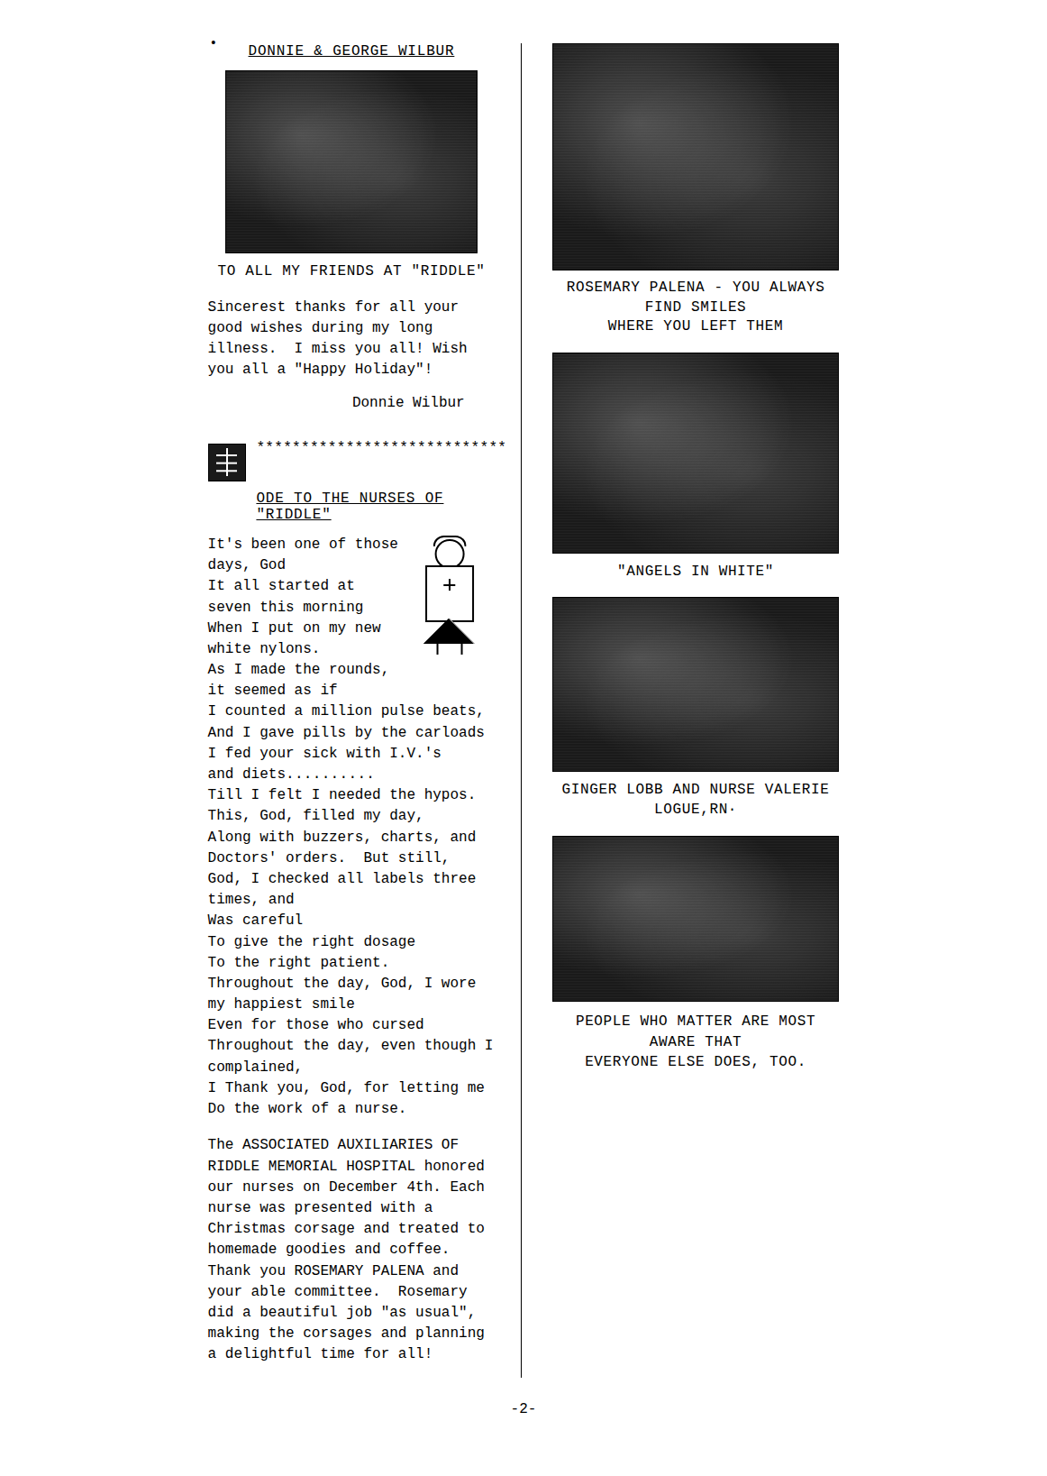DONNIE & GEORGE WILBUR
TO ALL MY FRIENDS AT "RIDDLE"
Sincerest thanks for all your good wishes during my long illness. I miss you all! Wish you all a "Happy Holiday"!
Donnie Wilbur
****************************
ODE TO THE NURSES OF "RIDDLE"
It's been one of those days, God
It all started at seven this morning
When I put on my new white nylons.
As I made the rounds, it seemed as if
I counted a million pulse beats,
And I gave pills by the carloads
I fed your sick with I.V.'s
and diets..........
Till I felt I needed the hypos.
This, God, filled my day,
Along with buzzers, charts, and
Doctors' orders. But still,
God, I checked all labels three times, and
Was careful
To give the right dosage
To the right patient.
Throughout the day, God, I wore my happiest smile
Even for those who cursed
Throughout the day, even though I complained,
I Thank you, God, for letting me
Do the work of a nurse.
The ASSOCIATED AUXILIARIES OF RIDDLE MEMORIAL HOSPITAL honored our nurses on December 4th. Each nurse was presented with a Christmas corsage and treated to homemade goodies and coffee. Thank you ROSEMARY PALENA and your able committee. Rosemary did a beautiful job "as usual", making the corsages and planning a delightful time for all!
•
ROSEMARY PALENA - YOU ALWAYS FIND SMILES
WHERE YOU LEFT THEM
"ANGELS IN WHITE"
GINGER LOBB AND NURSE VALERIE LOGUE,RN·
PEOPLE WHO MATTER ARE MOST AWARE THAT
EVERYONE ELSE DOES, TOO.
-2-